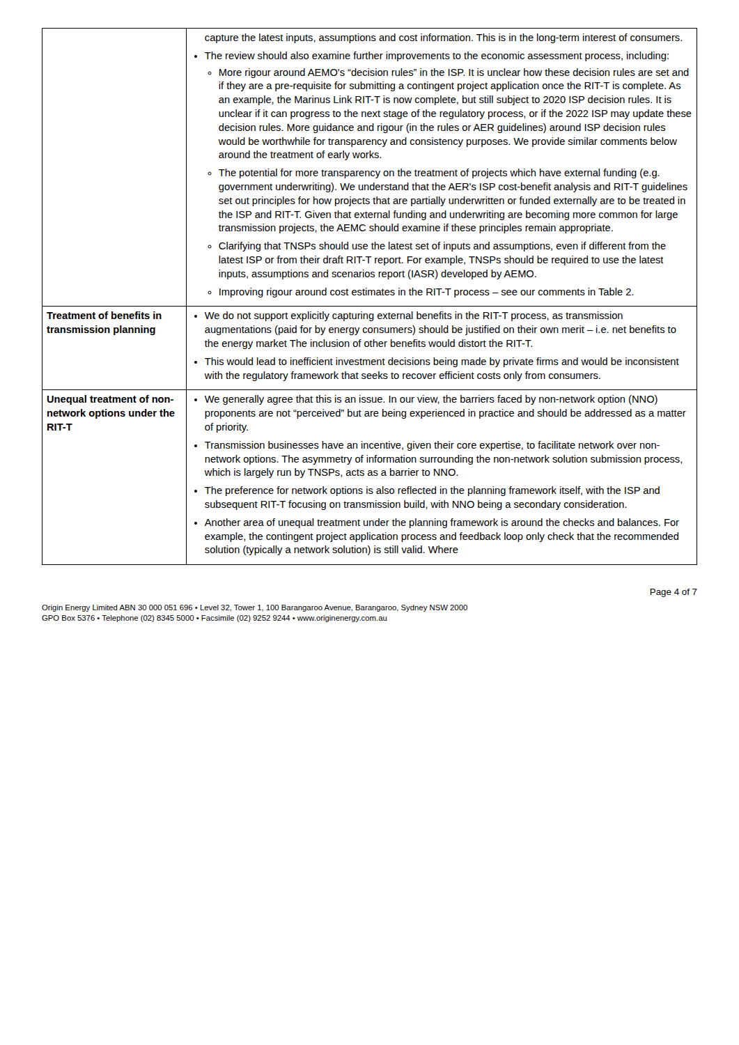| | capture the latest inputs, assumptions and cost information. This is in the long-term interest of consumers. The review should also examine further improvements to the economic assessment process, including: More rigour around AEMO's “decision rules” in the ISP. It is unclear how these decision rules are set and if they are a pre-requisite for submitting a contingent project application once the RIT-T is complete. As an example, the Marinus Link RIT-T is now complete, but still subject to 2020 ISP decision rules. It is unclear if it can progress to the next stage of the regulatory process, or if the 2022 ISP may update these decision rules. More guidance and rigour (in the rules or AER guidelines) around ISP decision rules would be worthwhile for transparency and consistency purposes. We provide similar comments below around the treatment of early works. The potential for more transparency on the treatment of projects which have external funding (e.g. government underwriting). We understand that the AER's ISP cost-benefit analysis and RIT-T guidelines set out principles for how projects that are partially underwritten or funded externally are to be treated in the ISP and RIT-T. Given that external funding and underwriting are becoming more common for large transmission projects, the AEMC should examine if these principles remain appropriate. Clarifying that TNSPs should use the latest set of inputs and assumptions, even if different from the latest ISP or from their draft RIT-T report. For example, TNSPs should be required to use the latest inputs, assumptions and scenarios report (IASR) developed by AEMO. Improving rigour around cost estimates in the RIT-T process – see our comments in Table 2. |
| Treatment of benefits in transmission planning | We do not support explicitly capturing external benefits in the RIT-T process, as transmission augmentations (paid for by energy consumers) should be justified on their own merit – i.e. net benefits to the energy market The inclusion of other benefits would distort the RIT-T. This would lead to inefficient investment decisions being made by private firms and would be inconsistent with the regulatory framework that seeks to recover efficient costs only from consumers. |
| Unequal treatment of non-network options under the RIT-T | We generally agree that this is an issue. In our view, the barriers faced by non-network option (NNO) proponents are not “perceived” but are being experienced in practice and should be addressed as a matter of priority. Transmission businesses have an incentive, given their core expertise, to facilitate network over non-network options. The asymmetry of information surrounding the non-network solution submission process, which is largely run by TNSPs, acts as a barrier to NNO. The preference for network options is also reflected in the planning framework itself, with the ISP and subsequent RIT-T focusing on transmission build, with NNO being a secondary consideration. Another area of unequal treatment under the planning framework is around the checks and balances. For example, the contingent project application process and feedback loop only check that the recommended solution (typically a network solution) is still valid. Where |
Page 4 of 7
Origin Energy Limited ABN 30 000 051 696 • Level 32, Tower 1, 100 Barangaroo Avenue, Barangaroo, Sydney NSW 2000
GPO Box 5376 • Telephone (02) 8345 5000 • Facsimile (02) 9252 9244 • www.originenergy.com.au